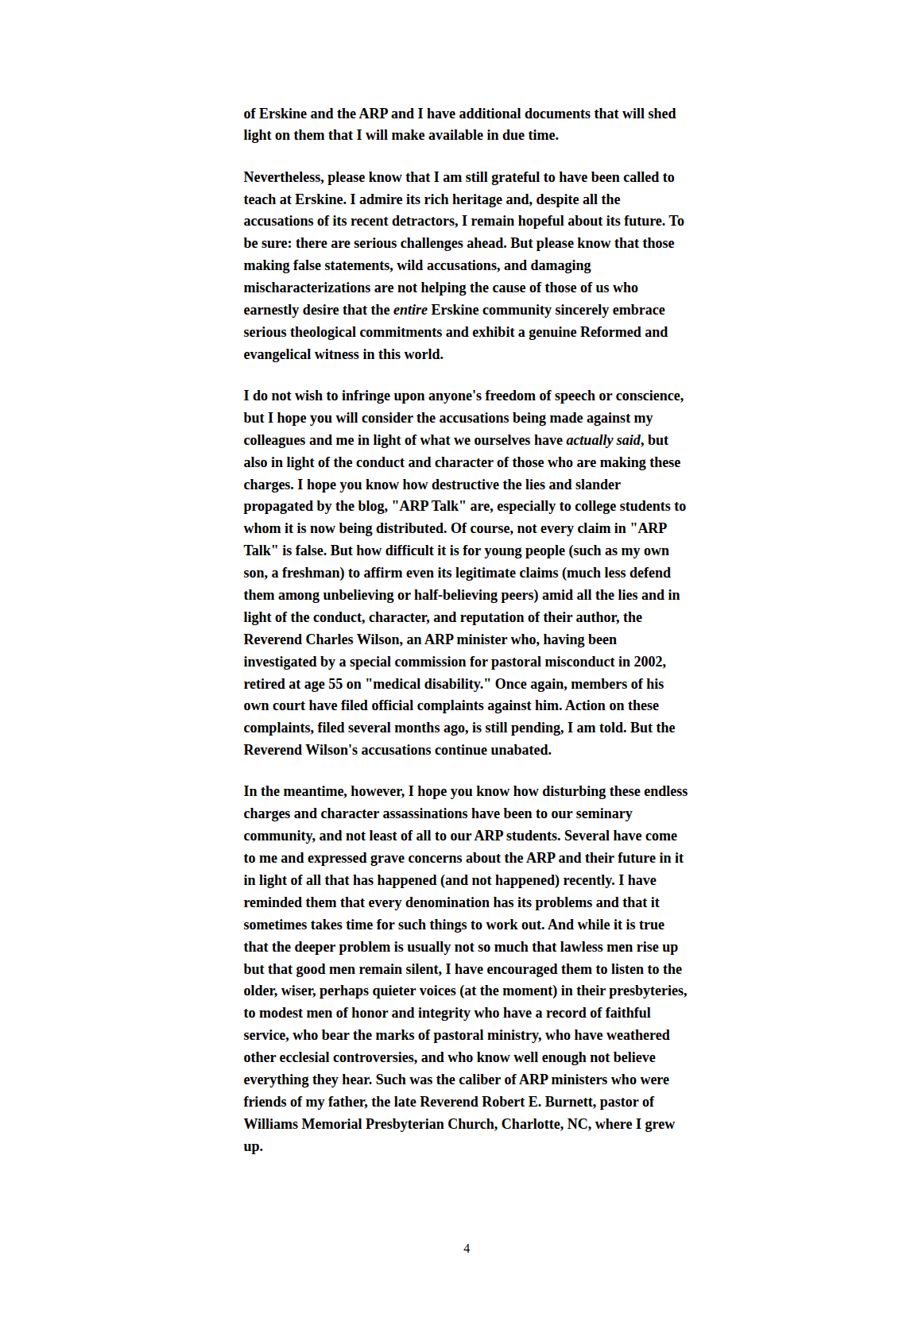of Erskine and the ARP and I have additional documents that will shed light on them that I will make available in due time.
Nevertheless, please know that I am still grateful to have been called to teach at Erskine. I admire its rich heritage and, despite all the accusations of its recent detractors, I remain hopeful about its future. To be sure: there are serious challenges ahead. But please know that those making false statements, wild accusations, and damaging mischaracterizations are not helping the cause of those of us who earnestly desire that the entire Erskine community sincerely embrace serious theological commitments and exhibit a genuine Reformed and evangelical witness in this world.
I do not wish to infringe upon anyone's freedom of speech or conscience, but I hope you will consider the accusations being made against my colleagues and me in light of what we ourselves have actually said, but also in light of the conduct and character of those who are making these charges. I hope you know how destructive the lies and slander propagated by the blog, "ARP Talk" are, especially to college students to whom it is now being distributed. Of course, not every claim in "ARP Talk" is false. But how difficult it is for young people (such as my own son, a freshman) to affirm even its legitimate claims (much less defend them among unbelieving or half-believing peers) amid all the lies and in light of the conduct, character, and reputation of their author, the Reverend Charles Wilson, an ARP minister who, having been investigated by a special commission for pastoral misconduct in 2002, retired at age 55 on "medical disability." Once again, members of his own court have filed official complaints against him. Action on these complaints, filed several months ago, is still pending, I am told. But the Reverend Wilson's accusations continue unabated.
In the meantime, however, I hope you know how disturbing these endless charges and character assassinations have been to our seminary community, and not least of all to our ARP students. Several have come to me and expressed grave concerns about the ARP and their future in it in light of all that has happened (and not happened) recently. I have reminded them that every denomination has its problems and that it sometimes takes time for such things to work out. And while it is true that the deeper problem is usually not so much that lawless men rise up but that good men remain silent, I have encouraged them to listen to the older, wiser, perhaps quieter voices (at the moment) in their presbyteries, to modest men of honor and integrity who have a record of faithful service, who bear the marks of pastoral ministry, who have weathered other ecclesial controversies, and who know well enough not believe everything they hear. Such was the caliber of ARP ministers who were friends of my father, the late Reverend Robert E. Burnett, pastor of Williams Memorial Presbyterian Church, Charlotte, NC, where I grew up.
4